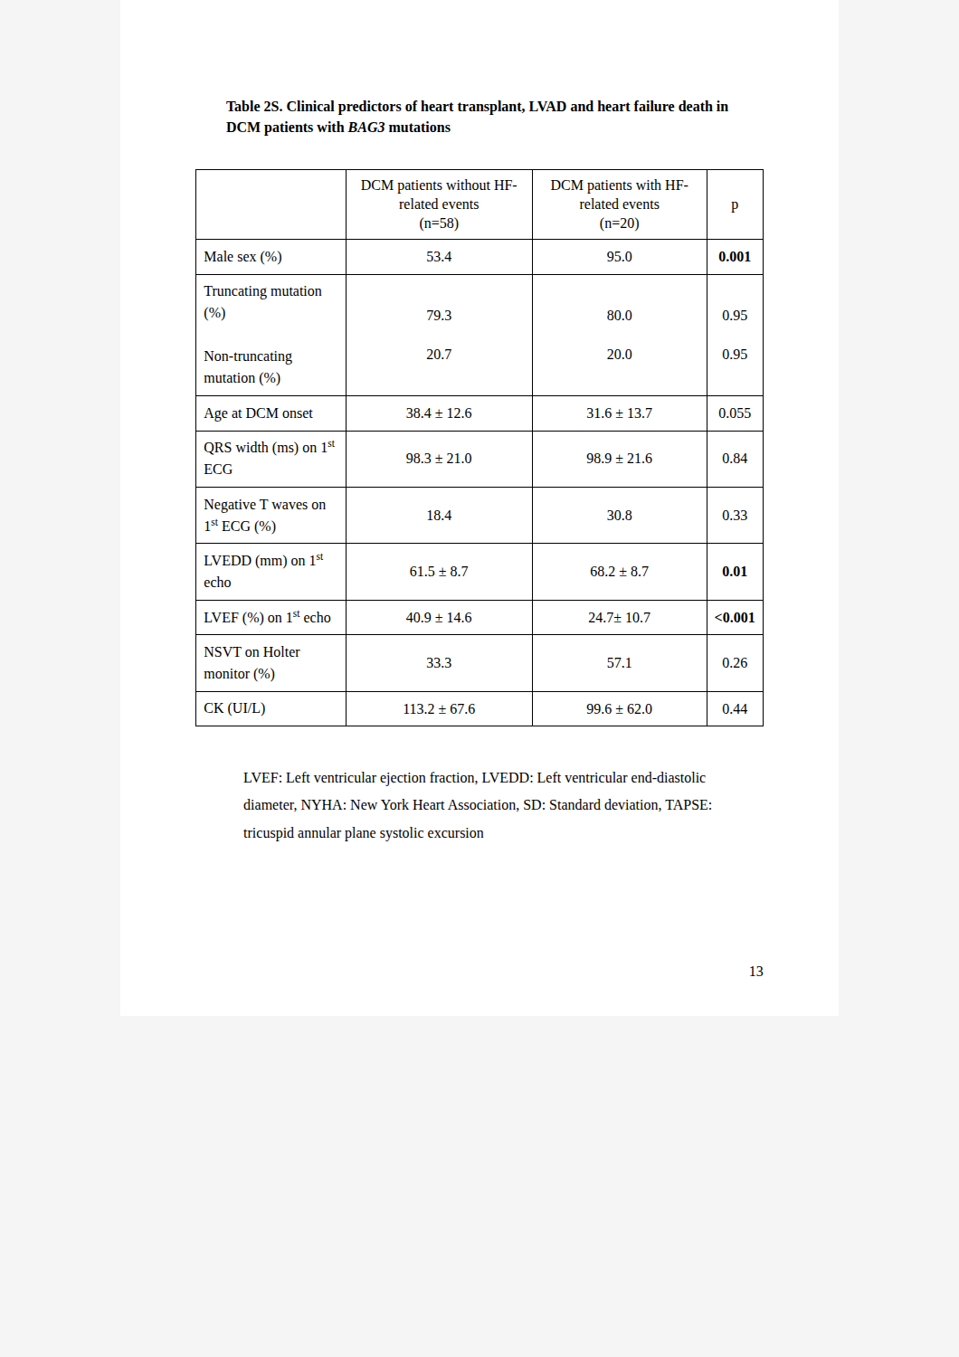Table 2S. Clinical predictors of heart transplant, LVAD and heart failure death in DCM patients with BAG3 mutations
| | DCM patients without HF-related events (n=58) | DCM patients with HF-related events (n=20) | p |
| --- | --- | --- | --- |
| Male sex (%) | 53.4 | 95.0 | 0.001 |
| Truncating mutation (%) Non-truncating mutation (%) | 79.3 20.7 | 80.0 20.0 | 0.95 0.95 |
| Age at DCM onset | 38.4 ± 12.6 | 31.6 ± 13.7 | 0.055 |
| QRS width (ms) on 1 st ECG | 98.3 ± 21.0 | 98.9 ± 21.6 | 0.84 |
| Negative T waves on 1 st ECG (%) | 18.4 | 30.8 | 0.33 |
| LVEDD (mm) on 1 st echo | 61.5 ± 8.7 | 68.2 ± 8.7 | 0.01 |
| LVEF (%) on 1 st echo | 40.9 ± 14.6 | 24.7± 10.7 | <0.001 |
| NSVT on Holter monitor (%) | 33.3 | 57.1 | 0.26 |
| CK (UI/L) | 113.2 ± 67.6 | 99.6 ± 62.0 | 0.44 |
LVEF: Left ventricular ejection fraction, LVEDD: Left ventricular end-diastolic diameter, NYHA: New York Heart Association, SD: Standard deviation, TAPSE: tricuspid annular plane systolic excursion
13